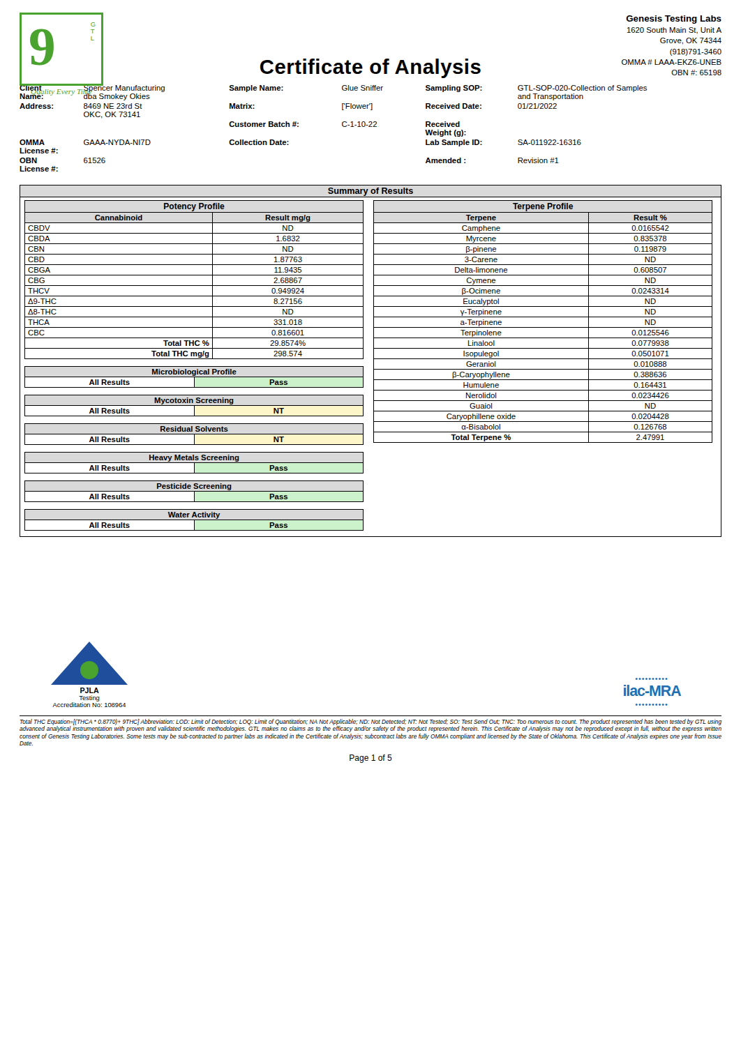9
G
T
L
Quality Every Time
Genesis Testing Labs
1620 South Main St, Unit A
Grove, OK 74344
(918)791-3460
OMMA # LAAA-EKZ6-UNEB
OBN #: 65198
Certificate of Analysis
| Client Name: | Spencer Manufacturing dba Smokey Okies | | Sample Name: | Glue Sniffer | | Sampling SOP: | GTL-SOP-020-Collection of Samples and Transportation |
| Address: | 8469 NE 23rd St OKC, OK 73141 | | Matrix: | ['Flower'] | | Received Date: | 01/21/2022 |
| | | | Customer Batch #: | C-1-10-22 | | Received Weight (g): | |
| OMMA License #: | GAAA-NYDA-NI7D | | Collection Date: | | | Lab Sample ID: | SA-011922-16316 |
| OBN License #: | 61526 | | | | | Amended : | Revision #1 |
Summary of Results
| Potency Profile |
| --- |
| Cannabinoid | Result mg/g |
| CBDV | ND |
| CBDA | 1.6832 |
| CBN | ND |
| CBD | 1.87763 |
| CBGA | 11.9435 |
| CBG | 2.68867 |
| THCV | 0.949924 |
| Δ9-THC | 8.27156 |
| Δ8-THC | ND |
| THCA | 331.018 |
| CBC | 0.816601 |
| Total THC % | 29.8574% |
| Total THC mg/g | 298.574 |
| Microbiological Profile |
| --- |
| All Results | Pass |
| Mycotoxin Screening |
| --- |
| All Results | NT |
| Residual Solvents |
| --- |
| All Results | NT |
| Heavy Metals Screening |
| --- |
| All Results | Pass |
| Pesticide Screening |
| --- |
| All Results | Pass |
| Water Activity |
| --- |
| All Results | Pass |
| Terpene Profile |
| --- |
| Terpene | Result % |
| Camphene | 0.0165542 |
| Myrcene | 0.835378 |
| β-pinene | 0.119879 |
| 3-Carene | ND |
| Delta-limonene | 0.608507 |
| Cymene | ND |
| β-Ocimene | 0.0243314 |
| Eucalyptol | ND |
| γ-Terpinene | ND |
| a-Terpinene | ND |
| Terpinolene | 0.0125546 |
| Linalool | 0.0779938 |
| Isopulegol | 0.0501071 |
| Geraniol | 0.010888 |
| β-Caryophyllene | 0.388636 |
| Humulene | 0.164431 |
| Nerolidol | 0.0234426 |
| Guaiol | ND |
| Caryophillene oxide | 0.0204428 |
| α-Bisabolol | 0.126768 |
| Total Terpene % | 2.47991 |
PJLA
Testing
Accreditation No: 108964
••••••••••
ilac-MRA
••••••••••
Total THC Equation=[(THCA * 0.8770)+ 9THC] Abbreviation: LOD: Limit of Detection; LOQ: Limit of Quantitation; NA Not Applicable; ND: Not Detected; NT: Not Tested; SO: Test Send Out; TNC: Too numerous to count. The product represented has been tested by GTL using advanced analytical instrumentation with proven and validated scientific methodologies. GTL makes no claims as to the efficacy and/or safety of the product represented herein. This Certificate of Analysis may not be reproduced except in full, without the express written consent of Genesis Testing Laboratories. Some tests may be sub-contracted to partner labs as indicated in the Certificate of Analysis; subcontract labs are fully OMMA compliant and licensed by the State of Oklahoma. This Certificate of Analysis expires one year from Issue Date.
Page 1 of 5